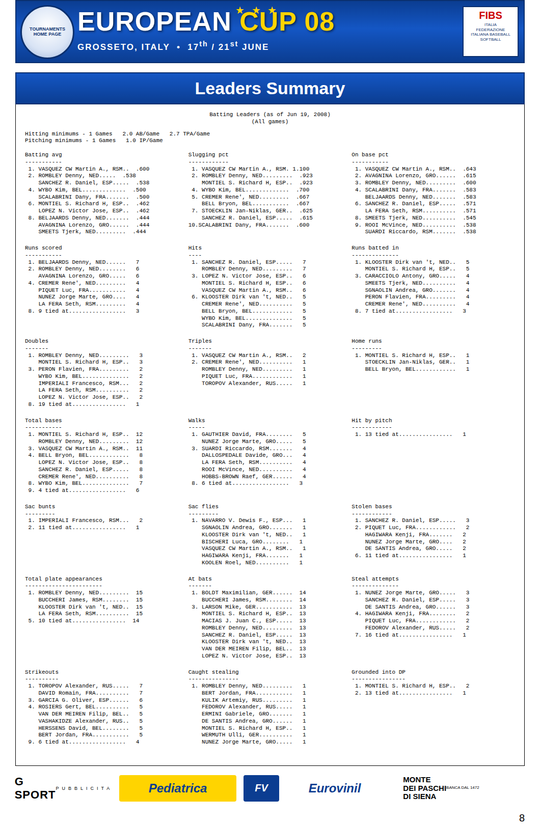TOURNAMENTS
HOME PAGE
★ ★ ★
EUROPEAN CUP 08
GROSSETO, ITALY • 17th / 21st JUNE
FIBS ITALIA
FEDERAZIONE
ITALIANA BASEBALL
SOFTBALL
Leaders Summary
Batting Leaders (as of Jun 19, 2008)
(All games)
Hitting minimums - 1 Games   2.0 AB/Game   2.7 TPA/Game
Pitching minimums - 1 Games   1.0 IP/Game
| Batting avg ----------- 1. VASQUEZ CW Martin A., RSM.. .600 2. ROMBLEY Denny, NED..... .538 SANCHEZ R. Daniel, ESP..... .538 4. WYBO Kim, BEL............. .500 SCALABRINI Dany, FRA....... .500 6. MONTIEL S. Richard H, ESP.. .462 LOPEZ N. Victor Jose, ESP.. .462 8. BELJAARDS Denny, NED....... .444 AVAGNINA Lorenzo, GRO...... .444 SMEETS Tjerk, NED......... .444 | Slugging pct ------------ 1. VASQUEZ CW Martin A., RSM. 1.100 2. ROMBLEY Denny, NED......... .923 MONTIEL S. Richard H, ESP.. .923 4. WYBO Kim, BEL............. .700 5. CREMER Rene', NED......... .667 BELL Bryon, BEL........... .667 7. STOECKLIN Jan-Niklas, GER.. .625 SANCHEZ R. Daniel, ESP..... .615 10.SCALABRINI Dany, FRA....... .600 | On base pct ----------- 1. VASQUEZ CW Martin A., RSM.. .643 2. AVAGNINA Lorenzo, GRO...... .615 3. ROMBLEY Denny, NED......... .600 4. SCALABRINI Dany, FRA....... .583 BELJAARDS Denny, NED....... .583 6. SANCHEZ R. Daniel, ESP..... .571 LA FERA Seth, RSM.......... .571 8. SMEETS Tjerk, NED.......... .545 9. ROOI McVince, NED.......... .538 SUARDI Riccardo, RSM....... .538 |
| Runs scored ----------- 1. BELJAARDS Denny, NED...... 7 2. ROMBLEY Denny, NED........ 6 AVAGNINA Lorenzo, GRO..... 6 4. CREMER Rene', NED......... 4 PIQUET Luc, FRA........... 4 NUNEZ Jorge Marte, GRO.... 4 LA FERA Seth, RSM......... 4 8. 9 tied at................. 3 | Hits ---- 1. SANCHEZ R. Daniel, ESP..... 7 ROMBLEY Denny, NED......... 7 3. LOPEZ N. Victor Jose, ESP.. 6 MONTIEL S. Richard H, ESP.. 6 VASQUEZ CW Martin A., RSM.. 6 6. KLOOSTER Dirk van 't, NED.. 5 CREMER Rene', NED.......... 5 BELL Bryon, BEL............ 5 WYBO Kim, BEL.............. 5 SCALABRINI Dany, FRA....... 5 | Runs batted in -------------- 1. KLOOSTER Dirk van 't, NED.. 5 MONTIEL S. Richard H, ESP.. 5 3. CARACCIOLO Antony, GRO..... 4 SMEETS Tjerk, NED.......... 4 SGNAOLIN Andrea, GRO....... 4 PERON Flavien, FRA......... 4 CREMER Rene', NED.......... 4 8. 7 tied at................. 3 |
| Doubles ------- 1. ROMBLEY Denny, NED......... 3 MONTIEL S. Richard H, ESP.. 3 3. PERON Flavien, FRA......... 2 WYBO Kim, BEL.............. 2 IMPERIALI Francesco, RSM... 2 LA FERA Seth, RSM.......... 2 LOPEZ N. Victor Jose, ESP.. 2 8. 19 tied at................ 1 | Triples ------- 1. VASQUEZ CW Martin A., RSM.. 2 2. CREMER Rene', NED.......... 1 ROMBLEY Denny, NED......... 1 PIQUET Luc, FRA............ 1 TOROPOV Alexander, RUS..... 1 | Home runs --------- 1. MONTIEL S. Richard H, ESP.. 1 STOECKLIN Jan-Niklas, GER.. 1 BELL Bryon, BEL............ 1 |
| Total bases ----------- 1. MONTIEL S. Richard H, ESP.. 12 ROMBLEY Denny, NED......... 12 3. VASQUEZ CW Martin A., RSM.. 11 4. BELL Bryon, BEL............ 8 LOPEZ N. Victor Jose, ESP.. 8 SANCHEZ R. Daniel, ESP..... 8 CREMER Rene', NED.......... 8 8. WYBO Kim, BEL.............. 7 9. 4 tied at................. 6 | Walks ----- 1. GAUTHIER David, FRA........ 5 NUNEZ Jorge Marte, GRO..... 5 3. SUARDI Riccardo, RSM....... 4 DALLOSPEDALE Davide, GRO... 4 LA FERA Seth, RSM.......... 4 ROOI McVince, NED.......... 4 HOBBS-BROWN Raef, GER...... 4 8. 6 tied at................. 3 | Hit by pitch ------------ 1. 13 tied at................ 1 |
| Sac bunts --------- 1. IMPERIALI Francesco, RSM... 2 2. 11 tied at................ 1 | Sac flies --------- 1. NAVARRO V. Dewis F., ESP... 1 SGNAOLIN Andrea, GRO....... 1 KLOOSTER Dirk van 't, NED.. 1 BISCHERI Luca, GRO........ 1 VASQUEZ CW Martin A., RSM.. 1 HAGIWARA Kenji, FRA....... 1 KOOLEN Roel, NED.......... 1 | Stolen bases ------------ 1. SANCHEZ R. Daniel, ESP..... 3 2. PIQUET Luc, FRA............ 2 HAGIWARA Kenji, FRA....... 2 NUNEZ Jorge Marte, GRO.... 2 DE SANTIS Andrea, GRO..... 2 6. 11 tied at................ 1 |
| Total plate appearances ----------------------- 1. ROMBLEY Denny, NED......... 15 BUCCHERI James, RSM........ 15 KLOOSTER Dirk van 't, NED.. 15 LA FERA Seth, RSM.......... 15 5. 10 tied at................ 14 | At bats ------- 1. BOLDT Maximilian, GER...... 14 BUCCHERI James, RSM........ 14 3. LARSON Mike, GER........... 13 MONTIEL S. Richard H, ESP.. 13 MACIAS J. Juan C., ESP..... 13 ROMBLEY Denny, NED......... 13 SANCHEZ R. Daniel, ESP..... 13 KLOOSTER Dirk van 't, NED.. 13 VAN DER MEIREN Filip, BEL.. 13 LOPEZ N. Victor Jose, ESP.. 13 | Steal attempts -------------- 1. NUNEZ Jorge Marte, GRO..... 3 SANCHEZ R. Daniel, ESP..... 3 DE SANTIS Andrea, GRO...... 3 4. HAGIWARA Kenji, FRA........ 2 PIQUET Luc, FRA............ 2 FEDOROV Alexander, RUS..... 2 7. 16 tied at................ 1 |
| Strikeouts ---------- 1. TOROPOV Alexander, RUS..... 7 DAVID Romain, FRA.......... 7 3. GARCIA G. Oliver, ESP...... 6 4. ROSIERS Gert, BEL.......... 5 VAN DER MEIREN Filip, BEL.. 5 VASHAKIDZE Alexander, RUS.. 5 HERSSENS David, BEL........ 5 BERT Jordan, FRA........... 5 9. 6 tied at................. 4 | Caught stealing --------------- 1. ROMBLEY Denny, NED......... 1 BERT Jordan, FRA........... 1 KULIK Artemiy, RUS......... 1 FEDOROV Alexander, RUS..... 1 ERMINI Gabriele, GRO....... 1 DE SANTIS Andrea, GRO...... 1 MONTIEL S. Richard H, ESP.. 1 WERMUTH Ulli, GER.......... 1 NUNEZ Jorge Marte, GRO..... 1 | Grounded into DP ---------------- 1. MONTIEL S. Richard H, ESP.. 2 2. 13 tied at................ 1 |
G SPORTPUBBLICITA
Pediatrica
FV
Eurovinil
MONTE
DEI PASCHI
DI SIENA BANCA DAL 1472
8